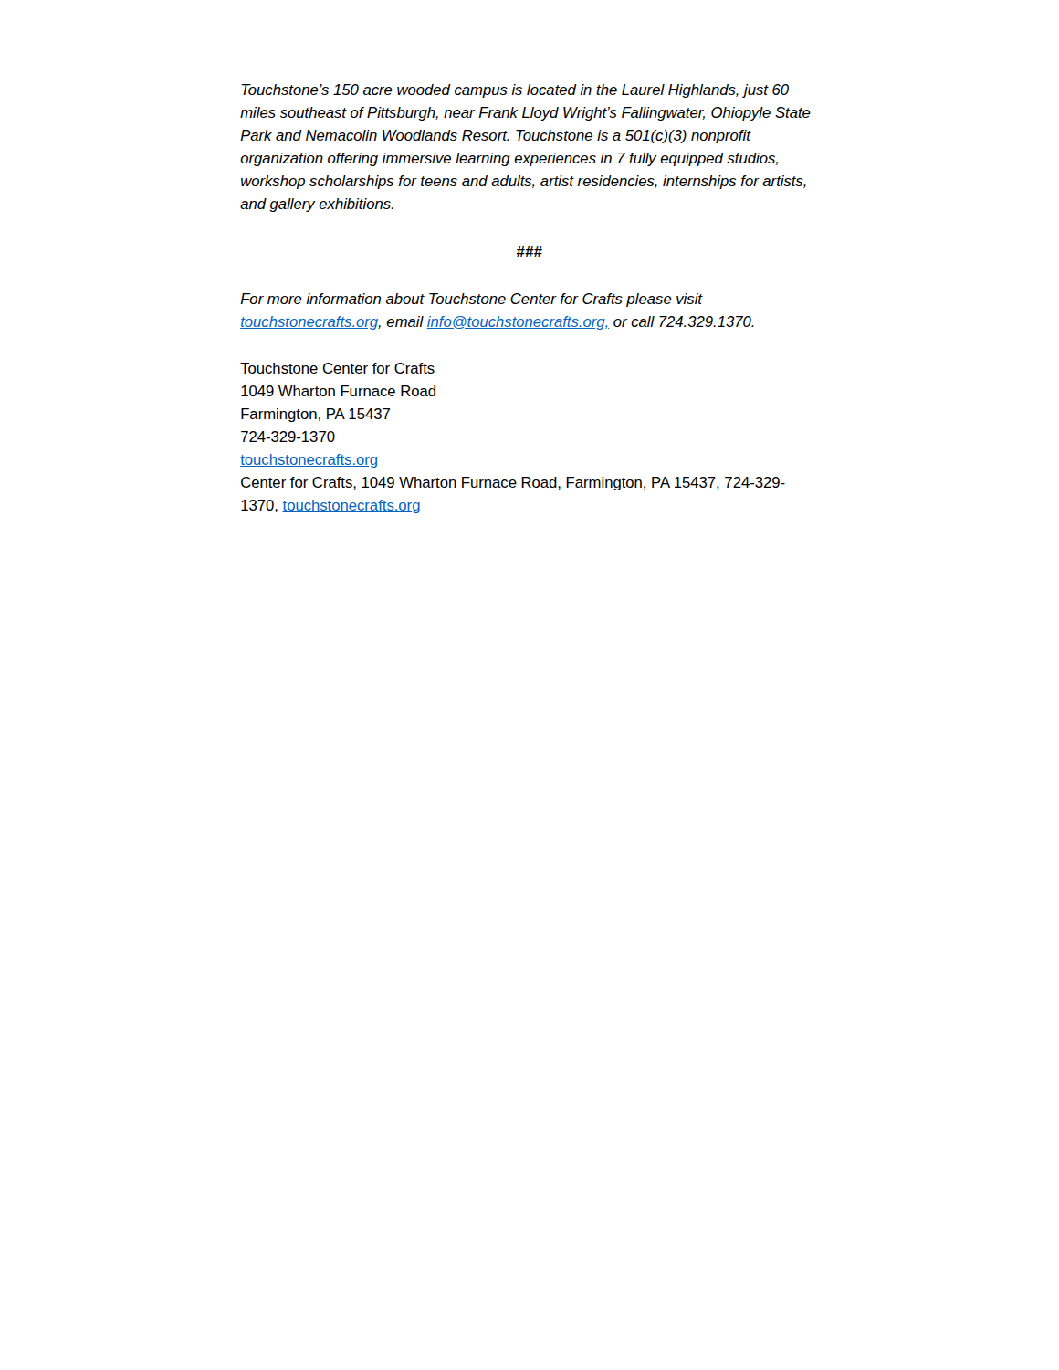Touchstone’s 150 acre wooded campus is located in the Laurel Highlands, just 60 miles southeast of Pittsburgh, near Frank Lloyd Wright’s Fallingwater, Ohiopyle State Park and Nemacolin Woodlands Resort. Touchstone is a 501(c)(3) nonprofit organization offering immersive learning experiences in 7 fully equipped studios, workshop scholarships for teens and adults, artist residencies, internships for artists, and gallery exhibitions.
###
For more information about Touchstone Center for Crafts please visit touchstonecrafts.org, email info@touchstonecrafts.org, or call 724.329.1370.
Touchstone Center for Crafts 1049 Wharton Furnace Road Farmington, PA 15437 724-329-1370 touchstonecrafts.org Center for Crafts, 1049 Wharton Furnace Road, Farmington, PA 15437, 724-329-1370, touchstonecrafts.org